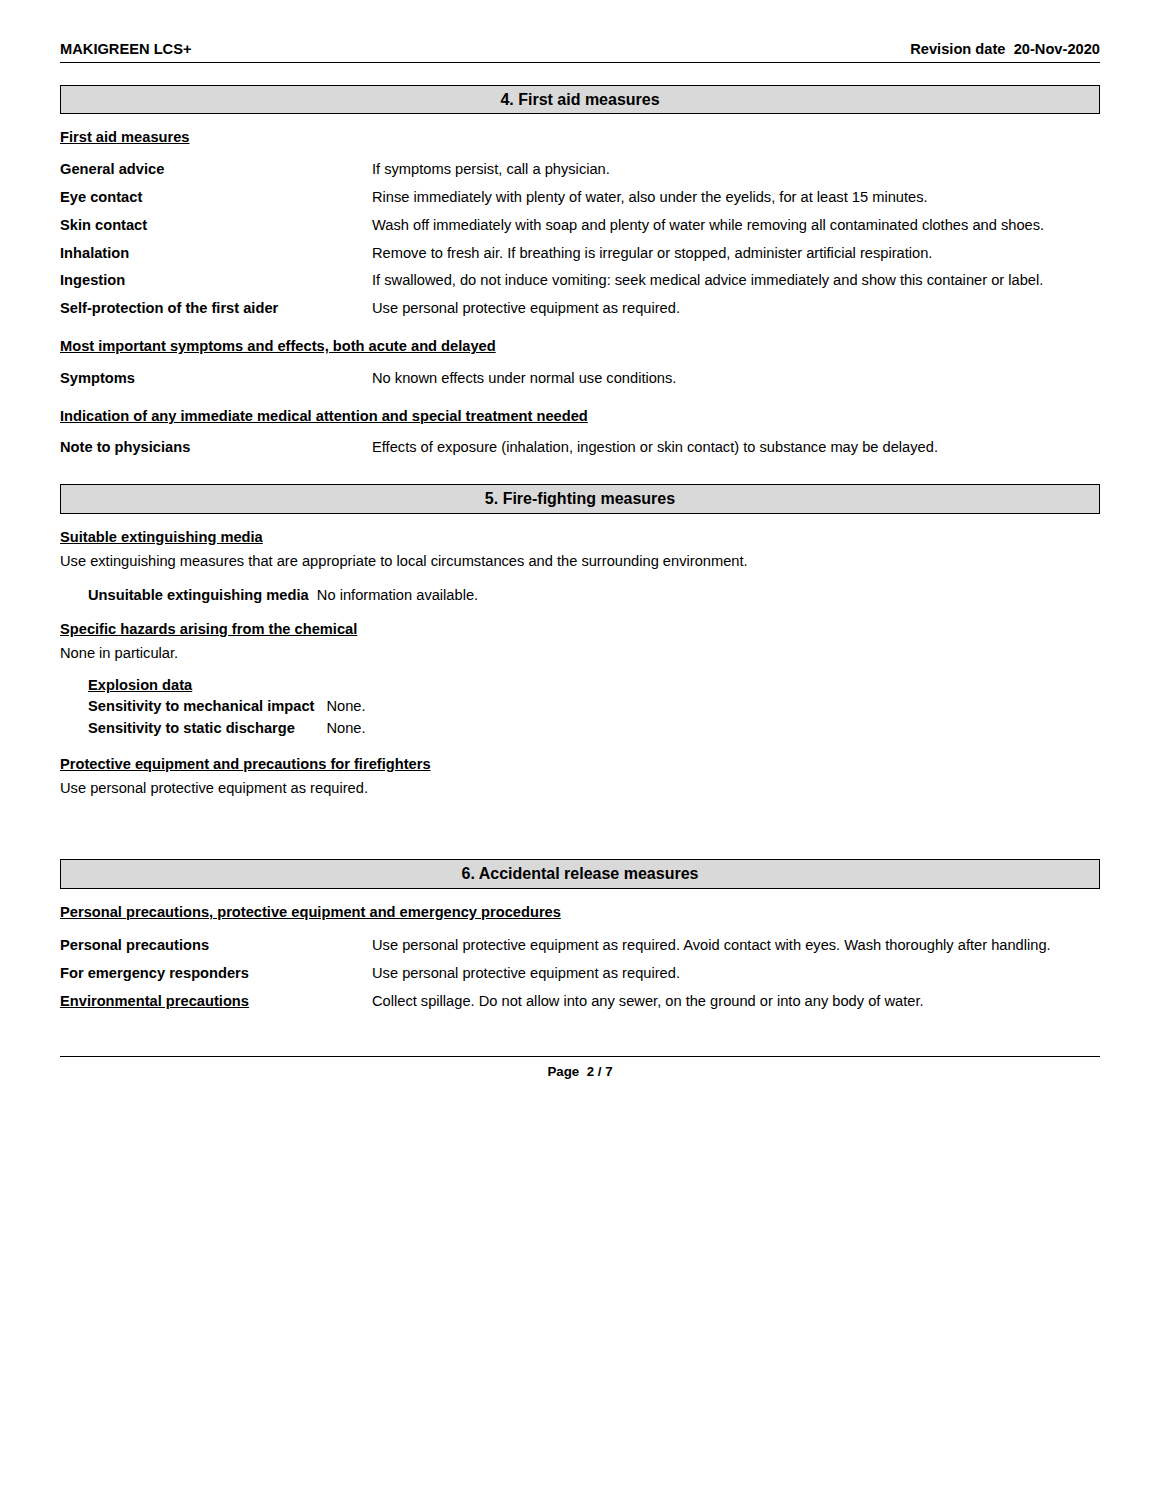MAKIGREEN LCS+ Revision date 20-Nov-2020
4. First aid measures
First aid measures
| General advice | If symptoms persist, call a physician. |
| Eye contact | Rinse immediately with plenty of water, also under the eyelids, for at least 15 minutes. |
| Skin contact | Wash off immediately with soap and plenty of water while removing all contaminated clothes and shoes. |
| Inhalation | Remove to fresh air. If breathing is irregular or stopped, administer artificial respiration. |
| Ingestion | If swallowed, do not induce vomiting: seek medical advice immediately and show this container or label. |
| Self-protection of the first aider | Use personal protective equipment as required. |
Most important symptoms and effects, both acute and delayed
| Symptoms | No known effects under normal use conditions. |
Indication of any immediate medical attention and special treatment needed
| Note to physicians | Effects of exposure (inhalation, ingestion or skin contact) to substance may be delayed. |
5. Fire-fighting measures
Suitable extinguishing media
Use extinguishing measures that are appropriate to local circumstances and the surrounding environment.
Unsuitable extinguishing media No information available.
Specific hazards arising from the chemical
None in particular.
Explosion data
| Sensitivity to mechanical impact | None. |
| Sensitivity to static discharge | None. |
Protective equipment and precautions for firefighters
Use personal protective equipment as required.
6. Accidental release measures
Personal precautions, protective equipment and emergency procedures
| Personal precautions | Use personal protective equipment as required. Avoid contact with eyes. Wash thoroughly after handling. |
| For emergency responders | Use personal protective equipment as required. |
| Environmental precautions | Collect spillage. Do not allow into any sewer, on the ground or into any body of water. |
Page 2 / 7